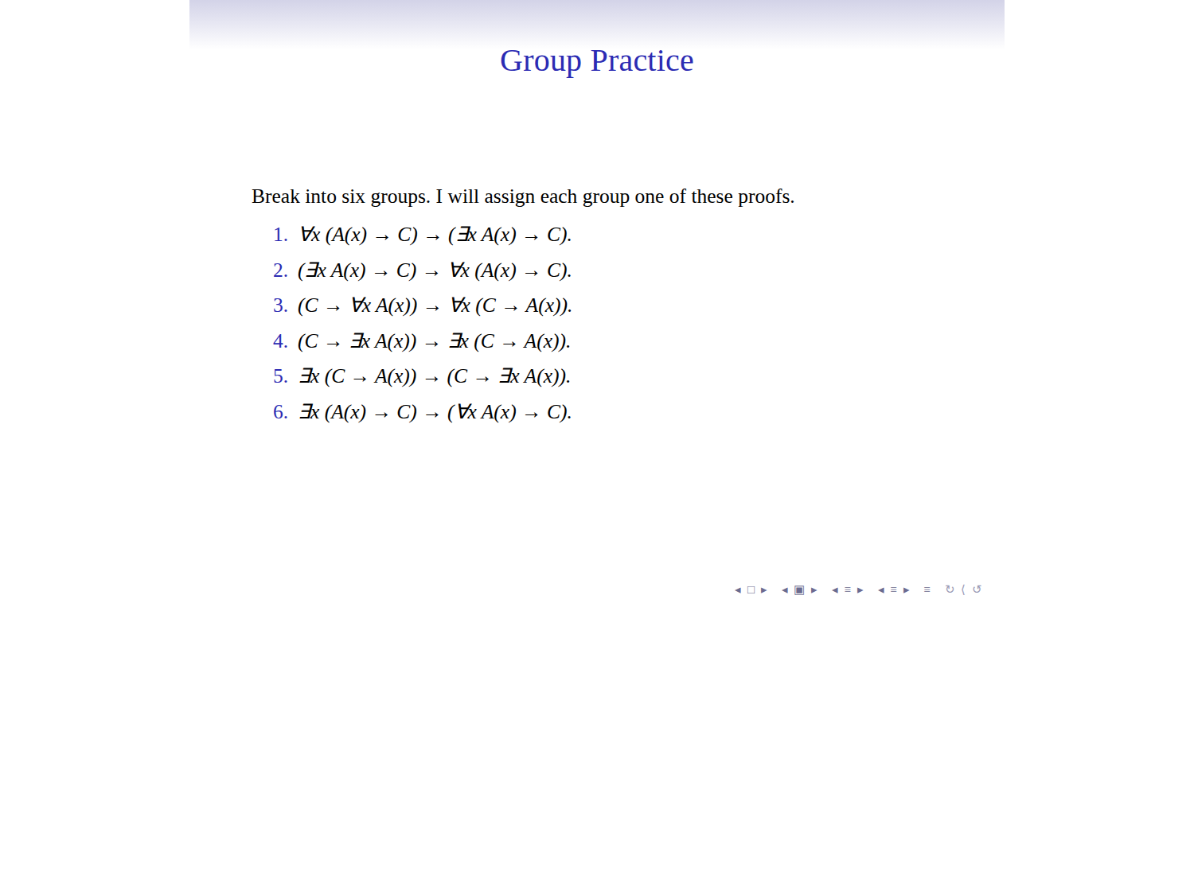Group Practice
Break into six groups. I will assign each group one of these proofs.
1. ∀x (A(x) → C) → (∃x A(x) → C).
2. (∃x A(x) → C) → ∀x (A(x) → C).
3. (C → ∀x A(x)) → ∀x (C → A(x)).
4. (C → ∃x A(x)) → ∃x (C → A(x)).
5. ∃x (C → A(x)) → (C → ∃x A(x)).
6. ∃x (A(x) → C) → (∀x A(x) → C).
◂ □ ▸ ◂ ▣ ▸ ◂ ≡ ▸ ◂ ≡ ▸ ≡ ↻ ⟨ ↺